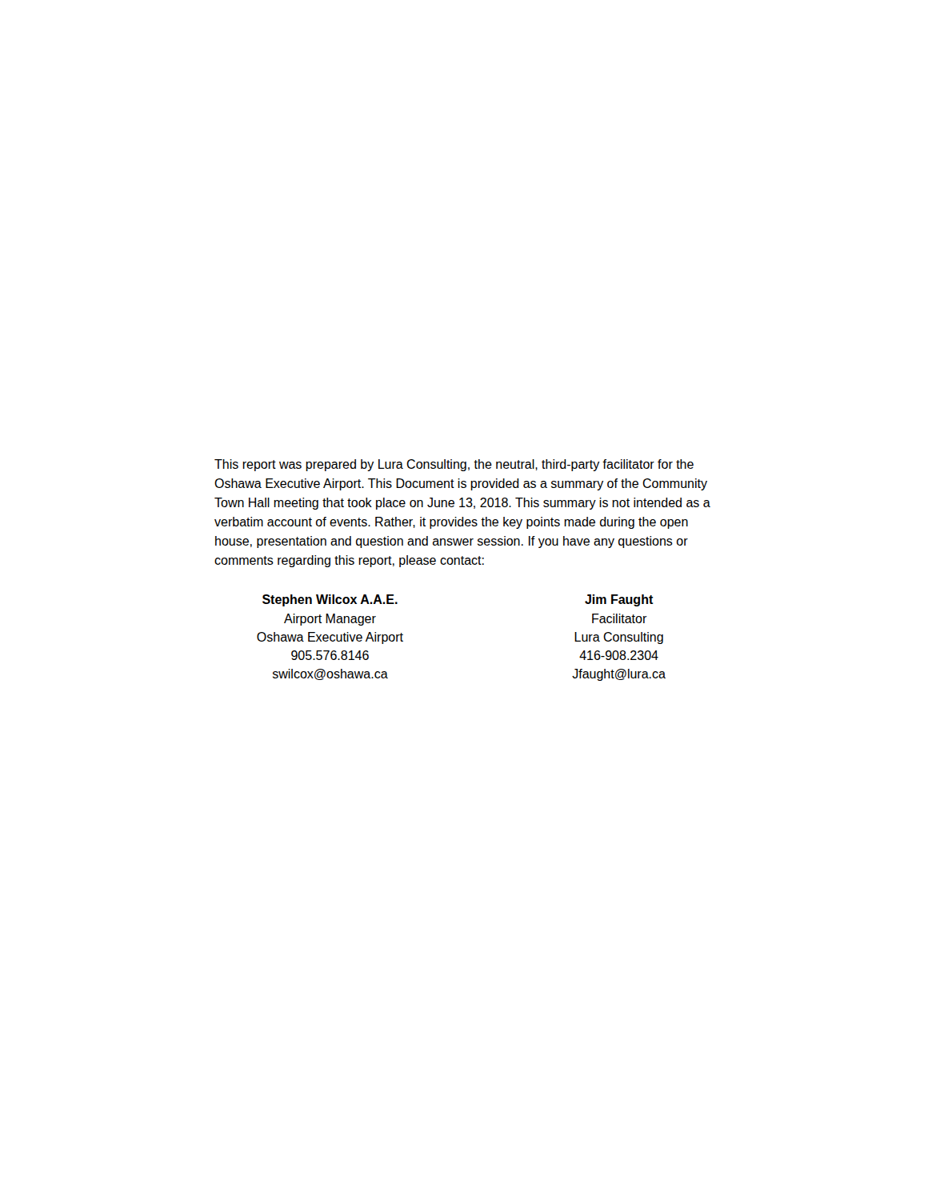This report was prepared by Lura Consulting, the neutral, third-party facilitator for the Oshawa Executive Airport. This Document is provided as a summary of the Community Town Hall meeting that took place on June 13, 2018. This summary is not intended as a verbatim account of events. Rather, it provides the key points made during the open house, presentation and question and answer session. If you have any questions or comments regarding this report, please contact:
Stephen Wilcox A.A.E.
Airport Manager
Oshawa Executive Airport
905.576.8146
swilcox@oshawa.ca
Jim Faught
Facilitator
Lura Consulting
416-908.2304
Jfaught@lura.ca